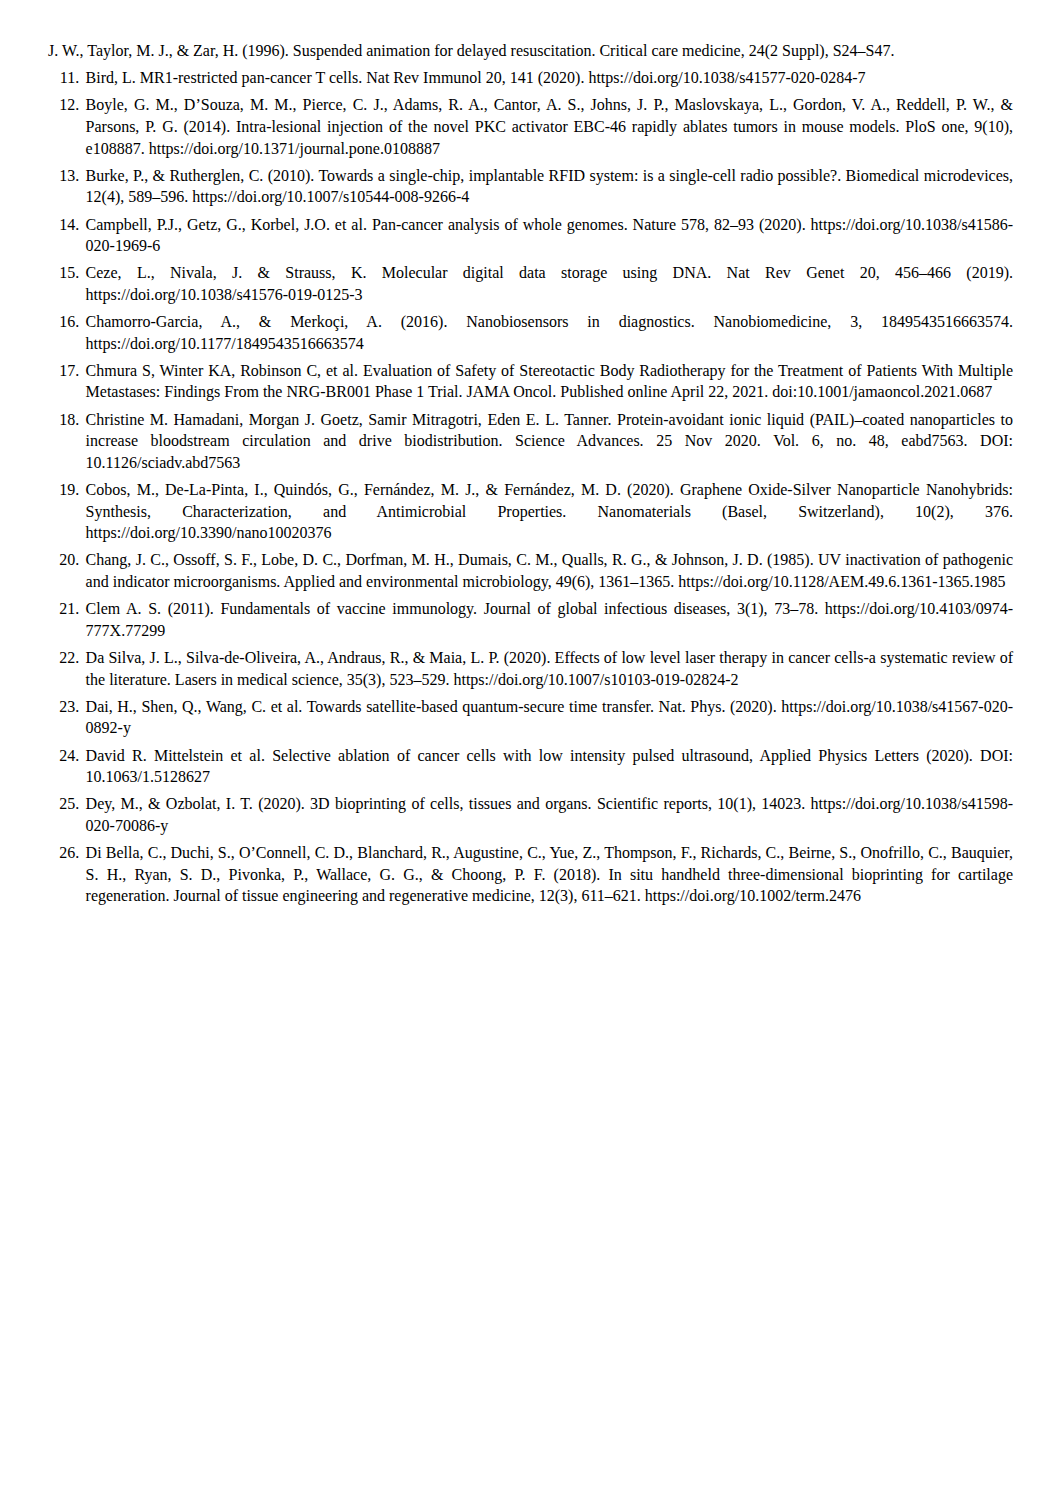J. W., Taylor, M. J., & Zar, H. (1996). Suspended animation for delayed resuscitation. Critical care medicine, 24(2 Suppl), S24–S47.
Bird, L. MR1-restricted pan-cancer T cells. Nat Rev Immunol 20, 141 (2020). https://doi.org/10.1038/s41577-020-0284-7
Boyle, G. M., D’Souza, M. M., Pierce, C. J., Adams, R. A., Cantor, A. S., Johns, J. P., Maslovskaya, L., Gordon, V. A., Reddell, P. W., & Parsons, P. G. (2014). Intra-lesional injection of the novel PKC activator EBC-46 rapidly ablates tumors in mouse models. PloS one, 9(10), e108887. https://doi.org/10.1371/journal.pone.0108887
Burke, P., & Rutherglen, C. (2010). Towards a single-chip, implantable RFID system: is a single-cell radio possible?. Biomedical microdevices, 12(4), 589–596. https://doi.org/10.1007/s10544-008-9266-4
Campbell, P.J., Getz, G., Korbel, J.O. et al. Pan-cancer analysis of whole genomes. Nature 578, 82–93 (2020). https://doi.org/10.1038/s41586-020-1969-6
Ceze, L., Nivala, J. & Strauss, K. Molecular digital data storage using DNA. Nat Rev Genet 20, 456–466 (2019). https://doi.org/10.1038/s41576-019-0125-3
Chamorro-Garcia, A., & Merkoçi, A. (2016). Nanobiosensors in diagnostics. Nanobiomedicine, 3, 1849543516663574. https://doi.org/10.1177/1849543516663574
Chmura S, Winter KA, Robinson C, et al. Evaluation of Safety of Stereotactic Body Radiotherapy for the Treatment of Patients With Multiple Metastases: Findings From the NRG-BR001 Phase 1 Trial. JAMA Oncol. Published online April 22, 2021. doi:10.1001/jamaoncol.2021.0687
Christine M. Hamadani, Morgan J. Goetz, Samir Mitragotri, Eden E. L. Tanner. Protein-avoidant ionic liquid (PAIL)–coated nanoparticles to increase bloodstream circulation and drive biodistribution. Science Advances. 25 Nov 2020. Vol. 6, no. 48, eabd7563. DOI: 10.1126/sciadv.abd7563
Cobos, M., De-La-Pinta, I., Quindós, G., Fernández, M. J., & Fernández, M. D. (2020). Graphene Oxide-Silver Nanoparticle Nanohybrids: Synthesis, Characterization, and Antimicrobial Properties. Nanomaterials (Basel, Switzerland), 10(2), 376. https://doi.org/10.3390/nano10020376
Chang, J. C., Ossoff, S. F., Lobe, D. C., Dorfman, M. H., Dumais, C. M., Qualls, R. G., & Johnson, J. D. (1985). UV inactivation of pathogenic and indicator microorganisms. Applied and environmental microbiology, 49(6), 1361–1365. https://doi.org/10.1128/AEM.49.6.1361-1365.1985
Clem A. S. (2011). Fundamentals of vaccine immunology. Journal of global infectious diseases, 3(1), 73–78. https://doi.org/10.4103/0974-777X.77299
Da Silva, J. L., Silva-de-Oliveira, A., Andraus, R., & Maia, L. P. (2020). Effects of low level laser therapy in cancer cells-a systematic review of the literature. Lasers in medical science, 35(3), 523–529. https://doi.org/10.1007/s10103-019-02824-2
Dai, H., Shen, Q., Wang, C. et al. Towards satellite-based quantum-secure time transfer. Nat. Phys. (2020). https://doi.org/10.1038/s41567-020-0892-y
David R. Mittelstein et al. Selective ablation of cancer cells with low intensity pulsed ultrasound, Applied Physics Letters (2020). DOI: 10.1063/1.5128627
Dey, M., & Ozbolat, I. T. (2020). 3D bioprinting of cells, tissues and organs. Scientific reports, 10(1), 14023. https://doi.org/10.1038/s41598-020-70086-y
Di Bella, C., Duchi, S., O’Connell, C. D., Blanchard, R., Augustine, C., Yue, Z., Thompson, F., Richards, C., Beirne, S., Onofrillo, C., Bauquier, S. H., Ryan, S. D., Pivonka, P., Wallace, G. G., & Choong, P. F. (2018). In situ handheld three-dimensional bioprinting for cartilage regeneration. Journal of tissue engineering and regenerative medicine, 12(3), 611–621. https://doi.org/10.1002/term.2476